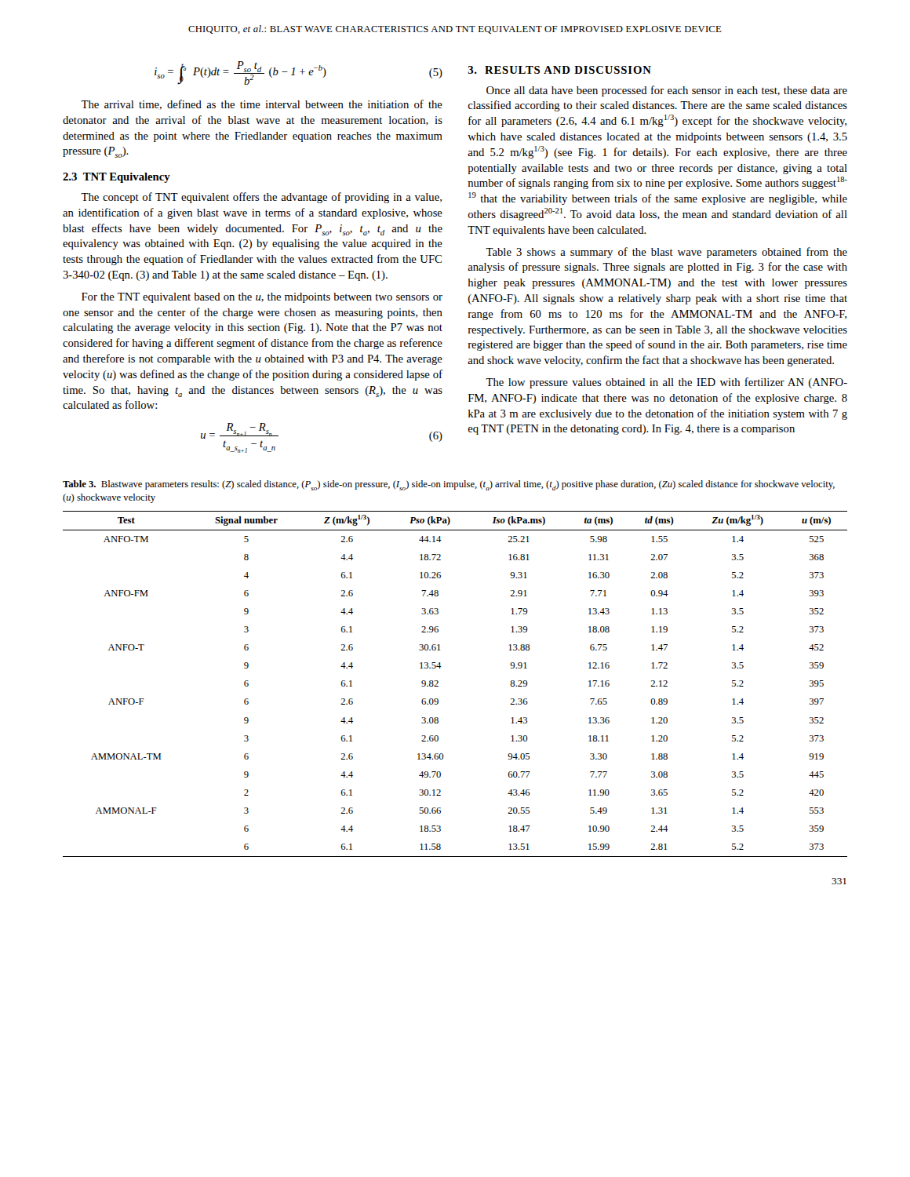CHIQUITO, et al.: BLAST WAVE CHARACTERISTICS AND TNT EQUIVALENT OF IMPROVISED EXPLOSIVE DEVICE
iso = ∫td 0 P(t) dt = Pso td b2 (b − 1 + e−b)
(5)
The arrival time, defined as the time interval between the initiation of the detonator and the arrival of the blast wave at the measurement location, is determined as the point where the Friedlander equation reaches the maximum pressure (Pso).
2.3 TNT Equivalency
The concept of TNT equivalent offers the advantage of providing in a value, an identification of a given blast wave in terms of a standard explosive, whose blast effects have been widely documented. For Pso, iso, ta, td and u the equivalency was obtained with Eqn. (2) by equalising the value acquired in the tests through the equation of Friedlander with the values extracted from the UFC 3-340-02 (Eqn. (3) and Table 1) at the same scaled distance – Eqn. (1).
For the TNT equivalent based on the u, the midpoints between two sensors or one sensor and the center of the charge were chosen as measuring points, then calculating the average velocity in this section (Fig. 1). Note that the P7 was not considered for having a different segment of distance from the charge as reference and therefore is not comparable with the u obtained with P3 and P4. The average velocity (u) was defined as the change of the position during a considered lapse of time. So that, having ta and the distances between sensors (Rs), the u was calculated as follow:
u = Rsn+1 − Rsn ta_sn+1 − ta_n
(6)
3. Results and Discussion
Once all data have been processed for each sensor in each test, these data are classified according to their scaled distances. There are the same scaled distances for all parameters (2.6, 4.4 and 6.1 m/kg1/3) except for the shockwave velocity, which have scaled distances located at the midpoints between sensors (1.4, 3.5 and 5.2 m/kg1/3) (see Fig. 1 for details). For each explosive, there are three potentially available tests and two or three records per distance, giving a total number of signals ranging from six to nine per explosive. Some authors suggest18-19 that the variability between trials of the same explosive are negligible, while others disagreed20-21. To avoid data loss, the mean and standard deviation of all TNT equivalents have been calculated.
Table 3 shows a summary of the blast wave parameters obtained from the analysis of pressure signals. Three signals are plotted in Fig. 3 for the case with higher peak pressures (AMMONAL-TM) and the test with lower pressures (ANFO-F). All signals show a relatively sharp peak with a short rise time that range from 60 ms to 120 ms for the AMMONAL-TM and the ANFO-F, respectively. Furthermore, as can be seen in Table 3, all the shockwave velocities registered are bigger than the speed of sound in the air. Both parameters, rise time and shock wave velocity, confirm the fact that a shockwave has been generated.
The low pressure values obtained in all the IED with fertilizer AN (ANFO-FM, ANFO-F) indicate that there was no detonation of the explosive charge. 8 kPa at 3 m are exclusively due to the detonation of the initiation system with 7 g eq TNT (PETN in the detonating cord). In Fig. 4, there is a comparison
Table 3. Blastwave parameters results: ( Z ) scaled distance, ( P so ) side-on pressure, ( I so ) side-on impulse, ( t a ) arrival time, ( t d ) positive phase duration, ( Zu ) scaled distance for shockwave velocity, ( u ) shockwave velocity
| Test | Signal number | Z (m/kg 1/3 ) | Pso (kPa) | Iso (kPa.ms) | ta (ms) | td (ms) | Zu (m/kg 1/3 ) | u (m/s) |
| --- | --- | --- | --- | --- | --- | --- | --- | --- |
| ANFO-TM | 5 | 2.6 | 44.14 | 25.21 | 5.98 | 1.55 | 1.4 | 525 |
| | 8 | 4.4 | 18.72 | 16.81 | 11.31 | 2.07 | 3.5 | 368 |
| | 4 | 6.1 | 10.26 | 9.31 | 16.30 | 2.08 | 5.2 | 373 |
| ANFO-FM | 6 | 2.6 | 7.48 | 2.91 | 7.71 | 0.94 | 1.4 | 393 |
| | 9 | 4.4 | 3.63 | 1.79 | 13.43 | 1.13 | 3.5 | 352 |
| | 3 | 6.1 | 2.96 | 1.39 | 18.08 | 1.19 | 5.2 | 373 |
| ANFO-T | 6 | 2.6 | 30.61 | 13.88 | 6.75 | 1.47 | 1.4 | 452 |
| | 9 | 4.4 | 13.54 | 9.91 | 12.16 | 1.72 | 3.5 | 359 |
| | 6 | 6.1 | 9.82 | 8.29 | 17.16 | 2.12 | 5.2 | 395 |
| ANFO-F | 6 | 2.6 | 6.09 | 2.36 | 7.65 | 0.89 | 1.4 | 397 |
| | 9 | 4.4 | 3.08 | 1.43 | 13.36 | 1.20 | 3.5 | 352 |
| | 3 | 6.1 | 2.60 | 1.30 | 18.11 | 1.20 | 5.2 | 373 |
| AMMONAL-TM | 6 | 2.6 | 134.60 | 94.05 | 3.30 | 1.88 | 1.4 | 919 |
| | 9 | 4.4 | 49.70 | 60.77 | 7.77 | 3.08 | 3.5 | 445 |
| | 2 | 6.1 | 30.12 | 43.46 | 11.90 | 3.65 | 5.2 | 420 |
| AMMONAL-F | 3 | 2.6 | 50.66 | 20.55 | 5.49 | 1.31 | 1.4 | 553 |
| | 6 | 4.4 | 18.53 | 18.47 | 10.90 | 2.44 | 3.5 | 359 |
| | 6 | 6.1 | 11.58 | 13.51 | 15.99 | 2.81 | 5.2 | 373 |
331